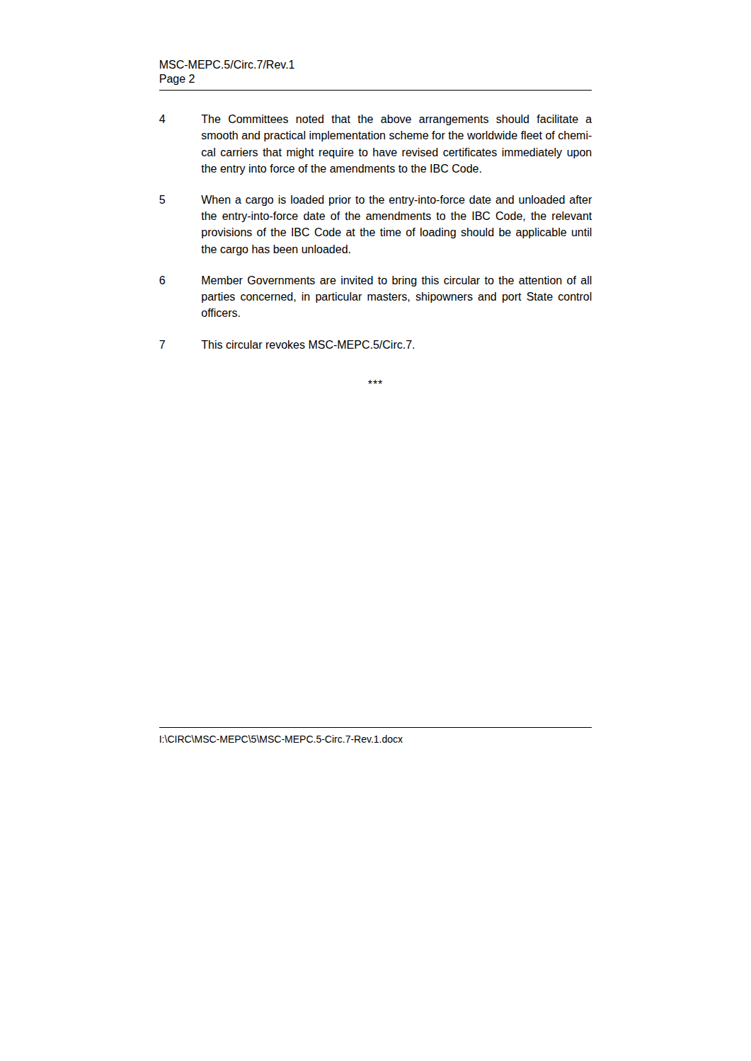MSC-MEPC.5/Circ.7/Rev.1
Page 2
4 The Committees noted that the above arrangements should facilitate a smooth and practical implementation scheme for the worldwide fleet of chemical carriers that might require to have revised certificates immediately upon the entry into force of the amendments to the IBC Code.
5 When a cargo is loaded prior to the entry-into-force date and unloaded after the entry-into-force date of the amendments to the IBC Code, the relevant provisions of the IBC Code at the time of loading should be applicable until the cargo has been unloaded.
6 Member Governments are invited to bring this circular to the attention of all parties concerned, in particular masters, shipowners and port State control officers.
7 This circular revokes MSC-MEPC.5/Circ.7.
***
I:\CIRC\MSC-MEPC\5\MSC-MEPC.5-Circ.7-Rev.1.docx